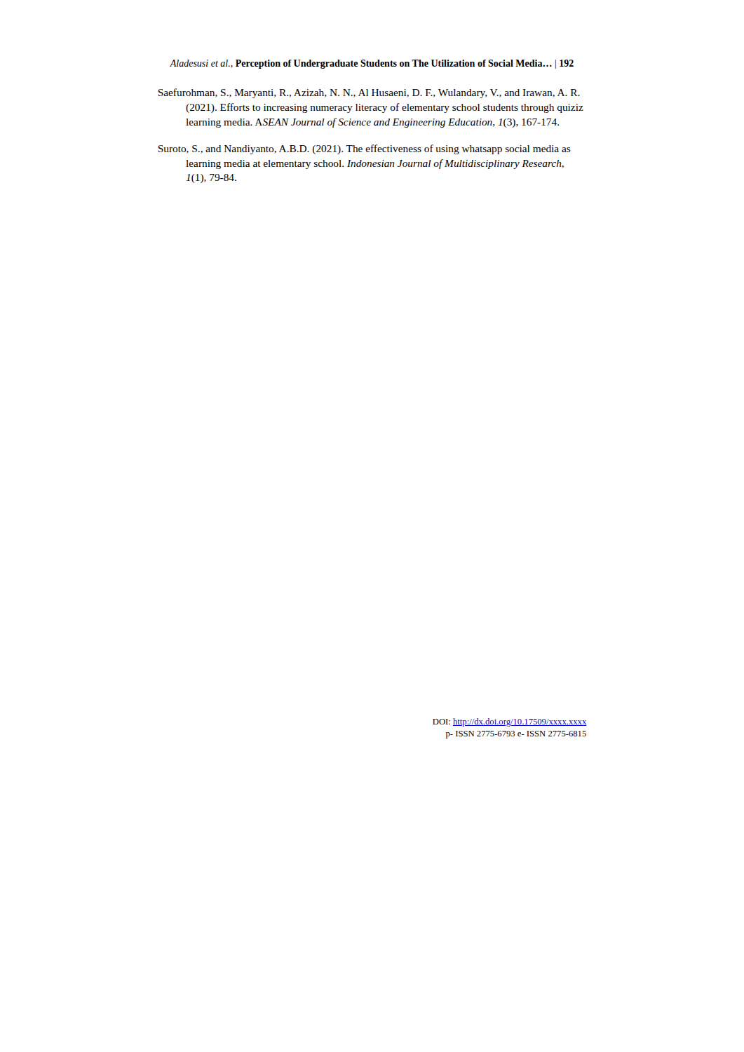Aladesusi et al., Perception of Undergraduate Students on The Utilization of Social Media… | 192
Saefurohman, S., Maryanti, R., Azizah, N. N., Al Husaeni, D. F., Wulandary, V., and Irawan, A. R. (2021). Efforts to increasing numeracy literacy of elementary school students through quiziz learning media. ASEAN Journal of Science and Engineering Education, 1(3), 167-174.
Suroto, S., and Nandiyanto, A.B.D. (2021). The effectiveness of using whatsapp social media as learning media at elementary school. Indonesian Journal of Multidisciplinary Research, 1(1), 79-84.
DOI: http://dx.doi.org/10.17509/xxxx.xxxx
p- ISSN 2775-6793 e- ISSN 2775-6815